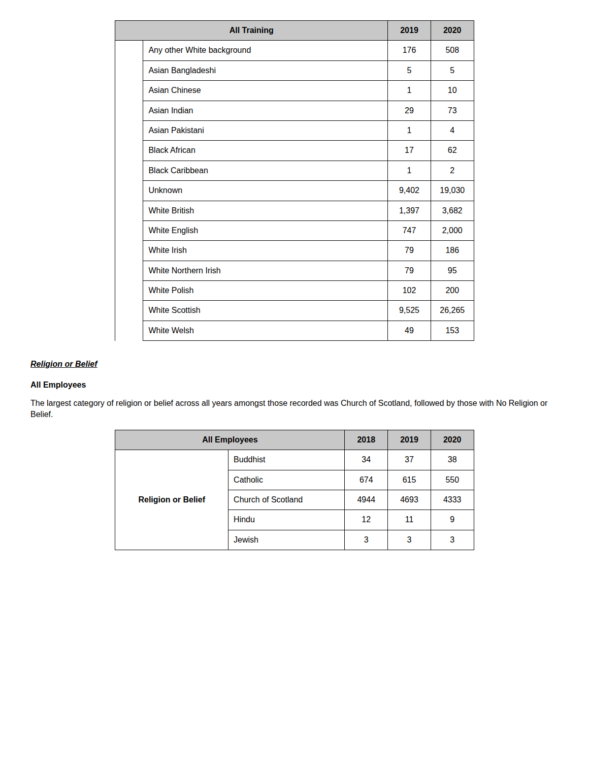| All Training | 2019 | 2020 |
| --- | --- | --- |
| | Any other White background | 176 | 508 |
| Asian Bangladeshi | 5 | 5 |
| Asian Chinese | 1 | 10 |
| Asian Indian | 29 | 73 |
| Asian Pakistani | 1 | 4 |
| Black African | 17 | 62 |
| Black Caribbean | 1 | 2 |
| Unknown | 9,402 | 19,030 |
| White British | 1,397 | 3,682 |
| White English | 747 | 2,000 |
| White Irish | 79 | 186 |
| White Northern Irish | 79 | 95 |
| White Polish | 102 | 200 |
| White Scottish | 9,525 | 26,265 |
| White Welsh | 49 | 153 |
Religion or Belief
All Employees
The largest category of religion or belief across all years amongst those recorded was Church of Scotland, followed by those with No Religion or Belief.
| All Employees | 2018 | 2019 | 2020 |
| --- | --- | --- | --- |
| Religion or Belief | Buddhist | 34 | 37 | 38 |
| Catholic | 674 | 615 | 550 |
| Church of Scotland | 4944 | 4693 | 4333 |
| Hindu | 12 | 11 | 9 |
| Jewish | 3 | 3 | 3 |